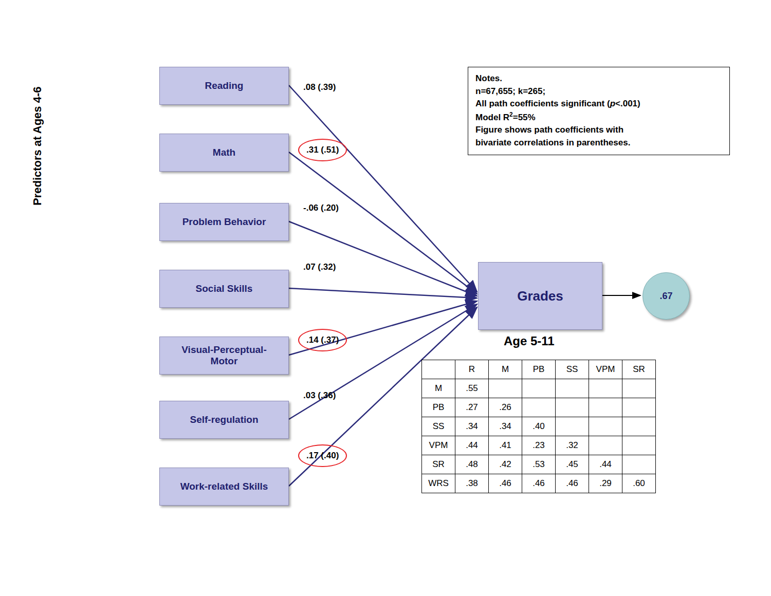Predictors at Ages 4-6
Reading
Math
Problem Behavior
Social Skills
Visual-Perceptual-
Motor
Self-regulation
Work-related Skills
Grades
Age 5-11
.67
Notes.
n=67,655; k=265;
All path coefficients significant (p<.001)
Model R2=55%
Figure shows path coefficients with
bivariate correlations in parentheses.
.08 (.39)
.31 (.51)
-.06 (.20)
.07 (.32)
.14 (.37)
.03 (.36)
.17 (.40)
| | R | M | PB | SS | VPM | SR |
| --- | --- | --- | --- | --- | --- | --- |
| M | .55 | | | | | |
| PB | .27 | .26 | | | | |
| SS | .34 | .34 | .40 | | | |
| VPM | .44 | .41 | .23 | .32 | | |
| SR | .48 | .42 | .53 | .45 | .44 | |
| WRS | .38 | .46 | .46 | .46 | .29 | .60 |